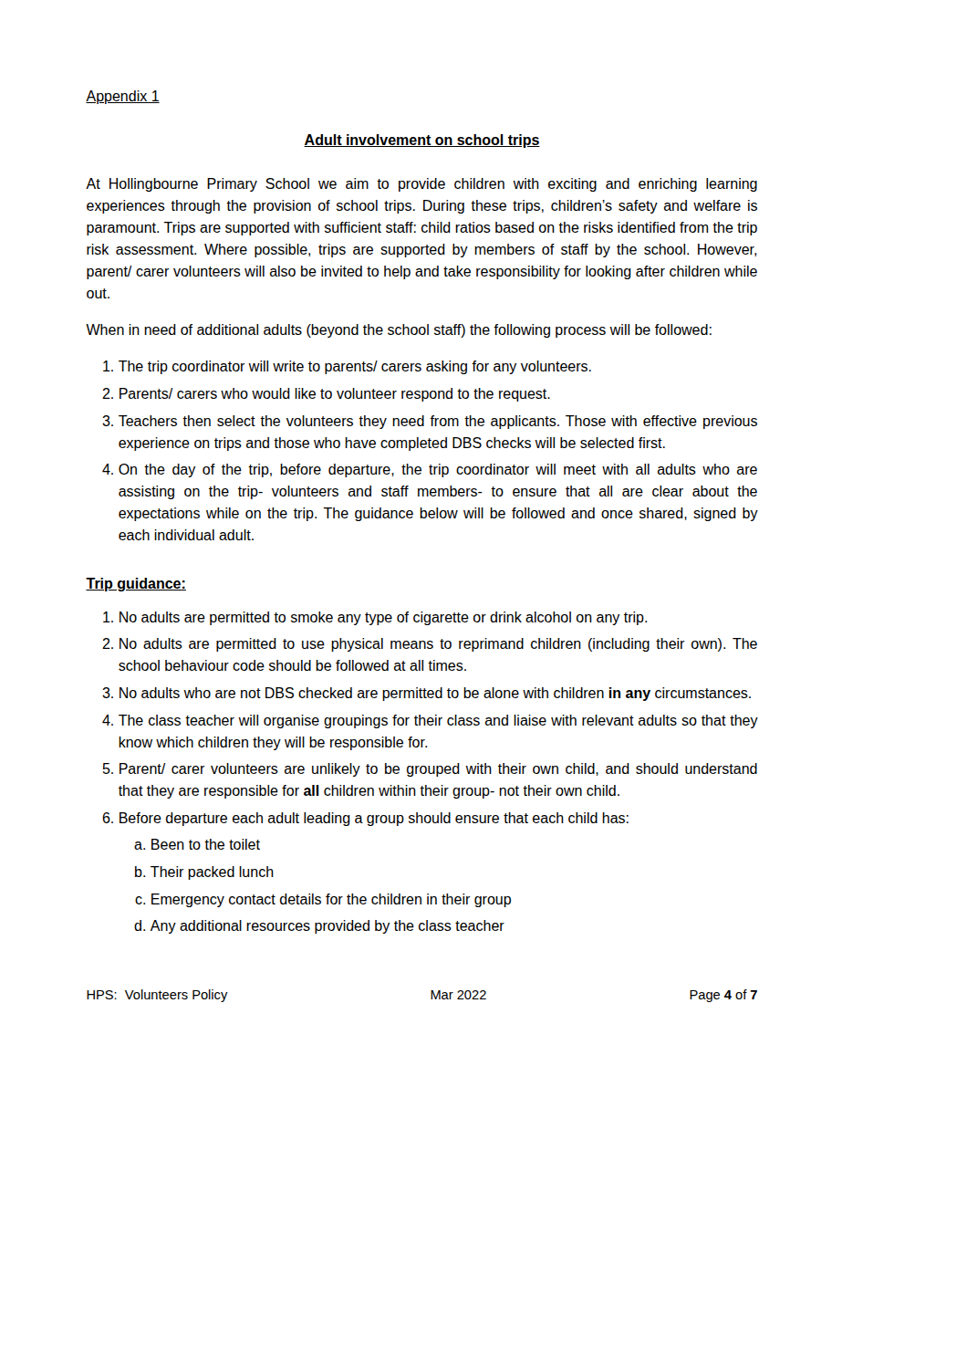Appendix 1
Adult involvement on school trips
At Hollingbourne Primary School we aim to provide children with exciting and enriching learning experiences through the provision of school trips. During these trips, children’s safety and welfare is paramount. Trips are supported with sufficient staff: child ratios based on the risks identified from the trip risk assessment. Where possible, trips are supported by members of staff by the school. However, parent/ carer volunteers will also be invited to help and take responsibility for looking after children while out.
When in need of additional adults (beyond the school staff) the following process will be followed:
The trip coordinator will write to parents/ carers asking for any volunteers.
Parents/ carers who would like to volunteer respond to the request.
Teachers then select the volunteers they need from the applicants. Those with effective previous experience on trips and those who have completed DBS checks will be selected first.
On the day of the trip, before departure, the trip coordinator will meet with all adults who are assisting on the trip- volunteers and staff members- to ensure that all are clear about the expectations while on the trip. The guidance below will be followed and once shared, signed by each individual adult.
Trip guidance:
No adults are permitted to smoke any type of cigarette or drink alcohol on any trip.
No adults are permitted to use physical means to reprimand children (including their own). The school behaviour code should be followed at all times.
No adults who are not DBS checked are permitted to be alone with children in any circumstances.
The class teacher will organise groupings for their class and liaise with relevant adults so that they know which children they will be responsible for.
Parent/ carer volunteers are unlikely to be grouped with their own child, and should understand that they are responsible for all children within their group- not their own child.
Before departure each adult leading a group should ensure that each child has:
Been to the toilet
Their packed lunch
Emergency contact details for the children in their group
Any additional resources provided by the class teacher
HPS: Volunteers Policy
Mar 2022
Page 4 of 7